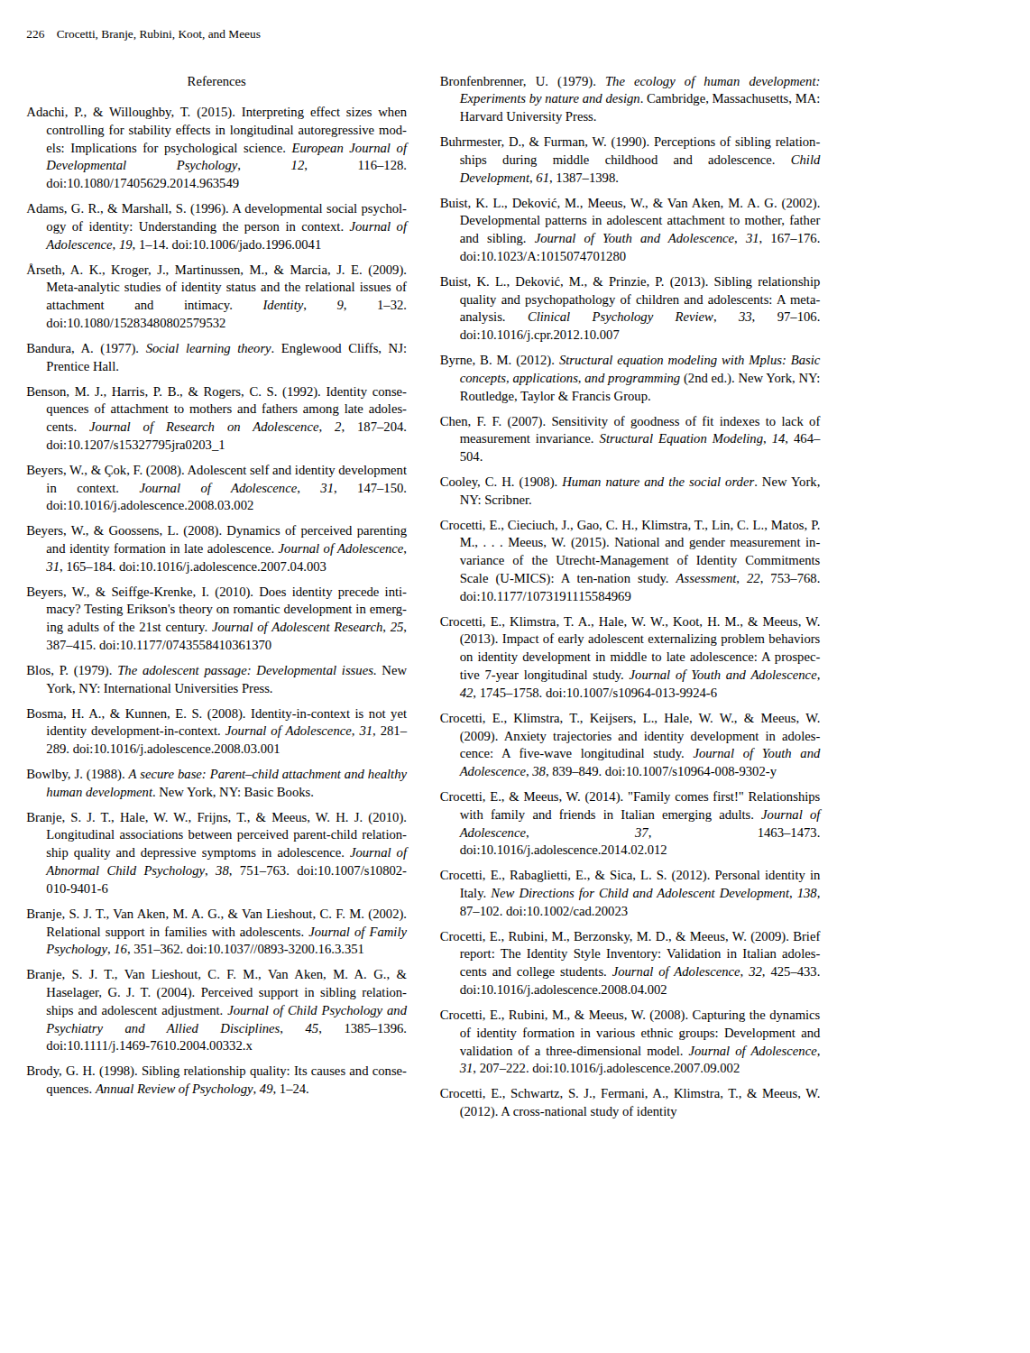226 Crocetti, Branje, Rubini, Koot, and Meeus
References
Adachi, P., & Willoughby, T. (2015). Interpreting effect sizes when controlling for stability effects in longitudinal autoregressive models: Implications for psychological science. European Journal of Developmental Psychology, 12, 116–128. doi:10.1080/17405629.2014.963549
Adams, G. R., & Marshall, S. (1996). A developmental social psychology of identity: Understanding the person in context. Journal of Adolescence, 19, 1–14. doi:10.1006/jado.1996.0041
Årseth, A. K., Kroger, J., Martinussen, M., & Marcia, J. E. (2009). Meta-analytic studies of identity status and the relational issues of attachment and intimacy. Identity, 9, 1–32. doi:10.1080/15283480802579532
Bandura, A. (1977). Social learning theory. Englewood Cliffs, NJ: Prentice Hall.
Benson, M. J., Harris, P. B., & Rogers, C. S. (1992). Identity consequences of attachment to mothers and fathers among late adolescents. Journal of Research on Adolescence, 2, 187–204. doi:10.1207/s15327795jra0203_1
Beyers, W., & Çok, F. (2008). Adolescent self and identity development in context. Journal of Adolescence, 31, 147–150. doi:10.1016/j.adolescence.2008.03.002
Beyers, W., & Goossens, L. (2008). Dynamics of perceived parenting and identity formation in late adolescence. Journal of Adolescence, 31, 165–184. doi:10.1016/j.adolescence.2007.04.003
Beyers, W., & Seiffge-Krenke, I. (2010). Does identity precede intimacy? Testing Erikson's theory on romantic development in emerging adults of the 21st century. Journal of Adolescent Research, 25, 387–415. doi:10.1177/0743558410361370
Blos, P. (1979). The adolescent passage: Developmental issues. New York, NY: International Universities Press.
Bosma, H. A., & Kunnen, E. S. (2008). Identity-in-context is not yet identity development-in-context. Journal of Adolescence, 31, 281–289. doi:10.1016/j.adolescence.2008.03.001
Bowlby, J. (1988). A secure base: Parent–child attachment and healthy human development. New York, NY: Basic Books.
Branje, S. J. T., Hale, W. W., Frijns, T., & Meeus, W. H. J. (2010). Longitudinal associations between perceived parent-child relationship quality and depressive symptoms in adolescence. Journal of Abnormal Child Psychology, 38, 751–763. doi:10.1007/s10802-010-9401-6
Branje, S. J. T., Van Aken, M. A. G., & Van Lieshout, C. F. M. (2002). Relational support in families with adolescents. Journal of Family Psychology, 16, 351–362. doi:10.1037//0893-3200.16.3.351
Branje, S. J. T., Van Lieshout, C. F. M., Van Aken, M. A. G., & Haselager, G. J. T. (2004). Perceived support in sibling relationships and adolescent adjustment. Journal of Child Psychology and Psychiatry and Allied Disciplines, 45, 1385–1396. doi:10.1111/j.1469-7610.2004.00332.x
Brody, G. H. (1998). Sibling relationship quality: Its causes and consequences. Annual Review of Psychology, 49, 1–24.
Bronfenbrenner, U. (1979). The ecology of human development: Experiments by nature and design. Cambridge, Massachusetts, MA: Harvard University Press.
Buhrmester, D., & Furman, W. (1990). Perceptions of sibling relationships during middle childhood and adolescence. Child Development, 61, 1387–1398.
Buist, K. L., Deković, M., Meeus, W., & Van Aken, M. A. G. (2002). Developmental patterns in adolescent attachment to mother, father and sibling. Journal of Youth and Adolescence, 31, 167–176. doi:10.1023/A:1015074701280
Buist, K. L., Deković, M., & Prinzie, P. (2013). Sibling relationship quality and psychopathology of children and adolescents: A meta-analysis. Clinical Psychology Review, 33, 97–106. doi:10.1016/j.cpr.2012.10.007
Byrne, B. M. (2012). Structural equation modeling with Mplus: Basic concepts, applications, and programming (2nd ed.). New York, NY: Routledge, Taylor & Francis Group.
Chen, F. F. (2007). Sensitivity of goodness of fit indexes to lack of measurement invariance. Structural Equation Modeling, 14, 464–504.
Cooley, C. H. (1908). Human nature and the social order. New York, NY: Scribner.
Crocetti, E., Cieciuch, J., Gao, C. H., Klimstra, T., Lin, C. L., Matos, P. M., . . . Meeus, W. (2015). National and gender measurement invariance of the Utrecht-Management of Identity Commitments Scale (U-MICS): A ten-nation study. Assessment, 22, 753–768. doi:10.1177/1073191115584969
Crocetti, E., Klimstra, T. A., Hale, W. W., Koot, H. M., & Meeus, W. (2013). Impact of early adolescent externalizing problem behaviors on identity development in middle to late adolescence: A prospective 7-year longitudinal study. Journal of Youth and Adolescence, 42, 1745–1758. doi:10.1007/s10964-013-9924-6
Crocetti, E., Klimstra, T., Keijsers, L., Hale, W. W., & Meeus, W. (2009). Anxiety trajectories and identity development in adolescence: A five-wave longitudinal study. Journal of Youth and Adolescence, 38, 839–849. doi:10.1007/s10964-008-9302-y
Crocetti, E., & Meeus, W. (2014). "Family comes first!" Relationships with family and friends in Italian emerging adults. Journal of Adolescence, 37, 1463–1473. doi:10.1016/j.adolescence.2014.02.012
Crocetti, E., Rabaglietti, E., & Sica, L. S. (2012). Personal identity in Italy. New Directions for Child and Adolescent Development, 138, 87–102. doi:10.1002/cad.20023
Crocetti, E., Rubini, M., Berzonsky, M. D., & Meeus, W. (2009). Brief report: The Identity Style Inventory: Validation in Italian adolescents and college students. Journal of Adolescence, 32, 425–433. doi:10.1016/j.adolescence.2008.04.002
Crocetti, E., Rubini, M., & Meeus, W. (2008). Capturing the dynamics of identity formation in various ethnic groups: Development and validation of a three-dimensional model. Journal of Adolescence, 31, 207–222. doi:10.1016/j.adolescence.2007.09.002
Crocetti, E., Schwartz, S. J., Fermani, A., Klimstra, T., & Meeus, W. (2012). A cross-national study of identity